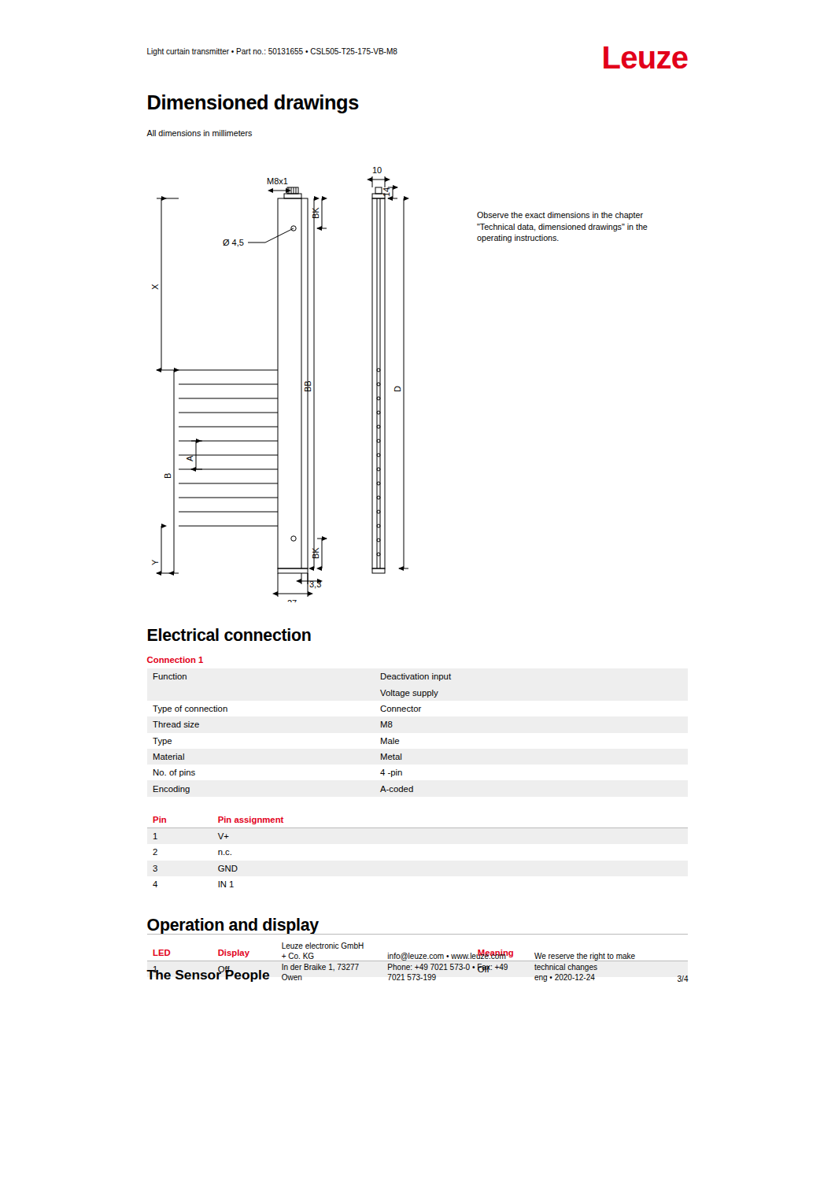Light curtain transmitter • Part no.: 50131655 • CSL505-T25-175-VB-M8
Leuze
Dimensioned drawings
All dimensions in millimeters
M8x1 10 Ø 4,5 27 3,3 X Y B A BB BK BK 14 D
Observe the exact dimensions in the chapter "Technical data, dimensioned drawings" in the operating instructions.
Electrical connection
Connection 1
| Function | Deactivation input |
| | Voltage supply |
| Type of connection | Connector |
| Thread size | M8 |
| Type | Male |
| Material | Metal |
| No. of pins | 4 -pin |
| Encoding | A-coded |
| Pin | Pin assignment |
| --- | --- |
| 1 | V+ |
| 2 | n.c. |
| 3 | GND |
| 4 | IN 1 |
Operation and display
| LED | Display | Meaning |
| --- | --- | --- |
| 1 | Off | Off |
The Sensor People
Leuze electronic GmbH + Co. KG
In der Braike 1, 73277 Owen
info@leuze.com • www.leuze.com
Phone: +49 7021 573-0 • Fax: +49 7021 573-199
We reserve the right to make technical changes
eng • 2020-12-24
3/4